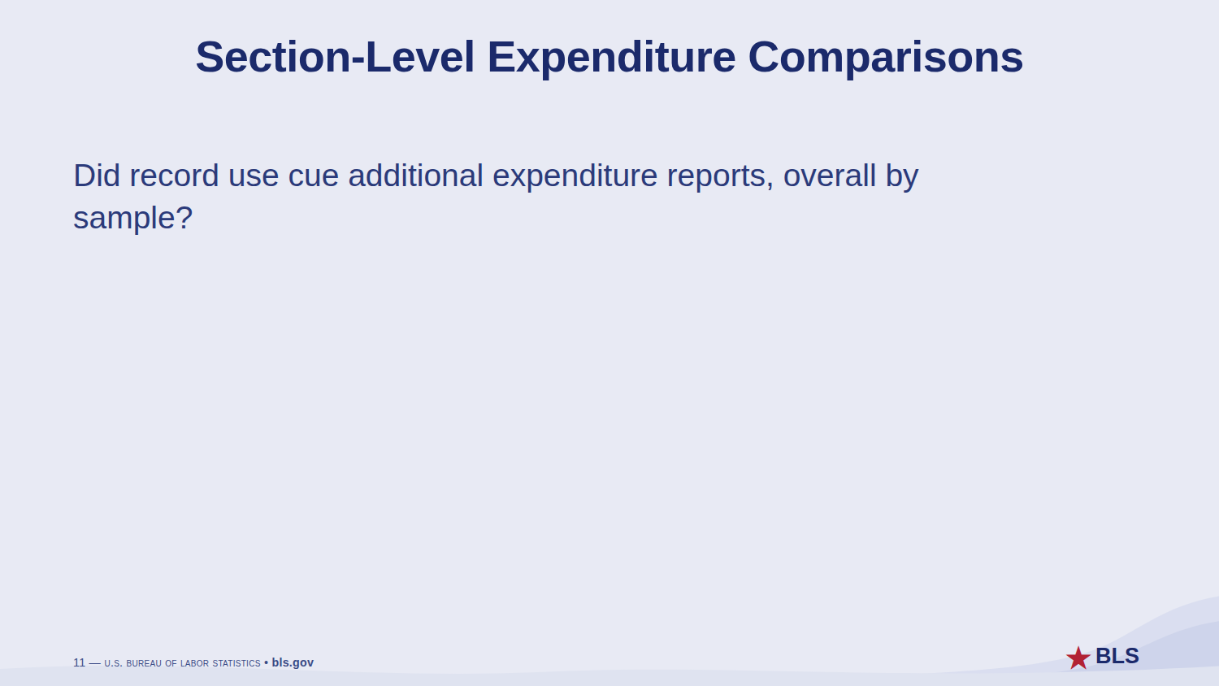Section-Level Expenditure Comparisons
Did record use cue additional expenditure reports, overall by sample?
11 — U.S. Bureau of Labor Statistics • bls.gov
★BLS